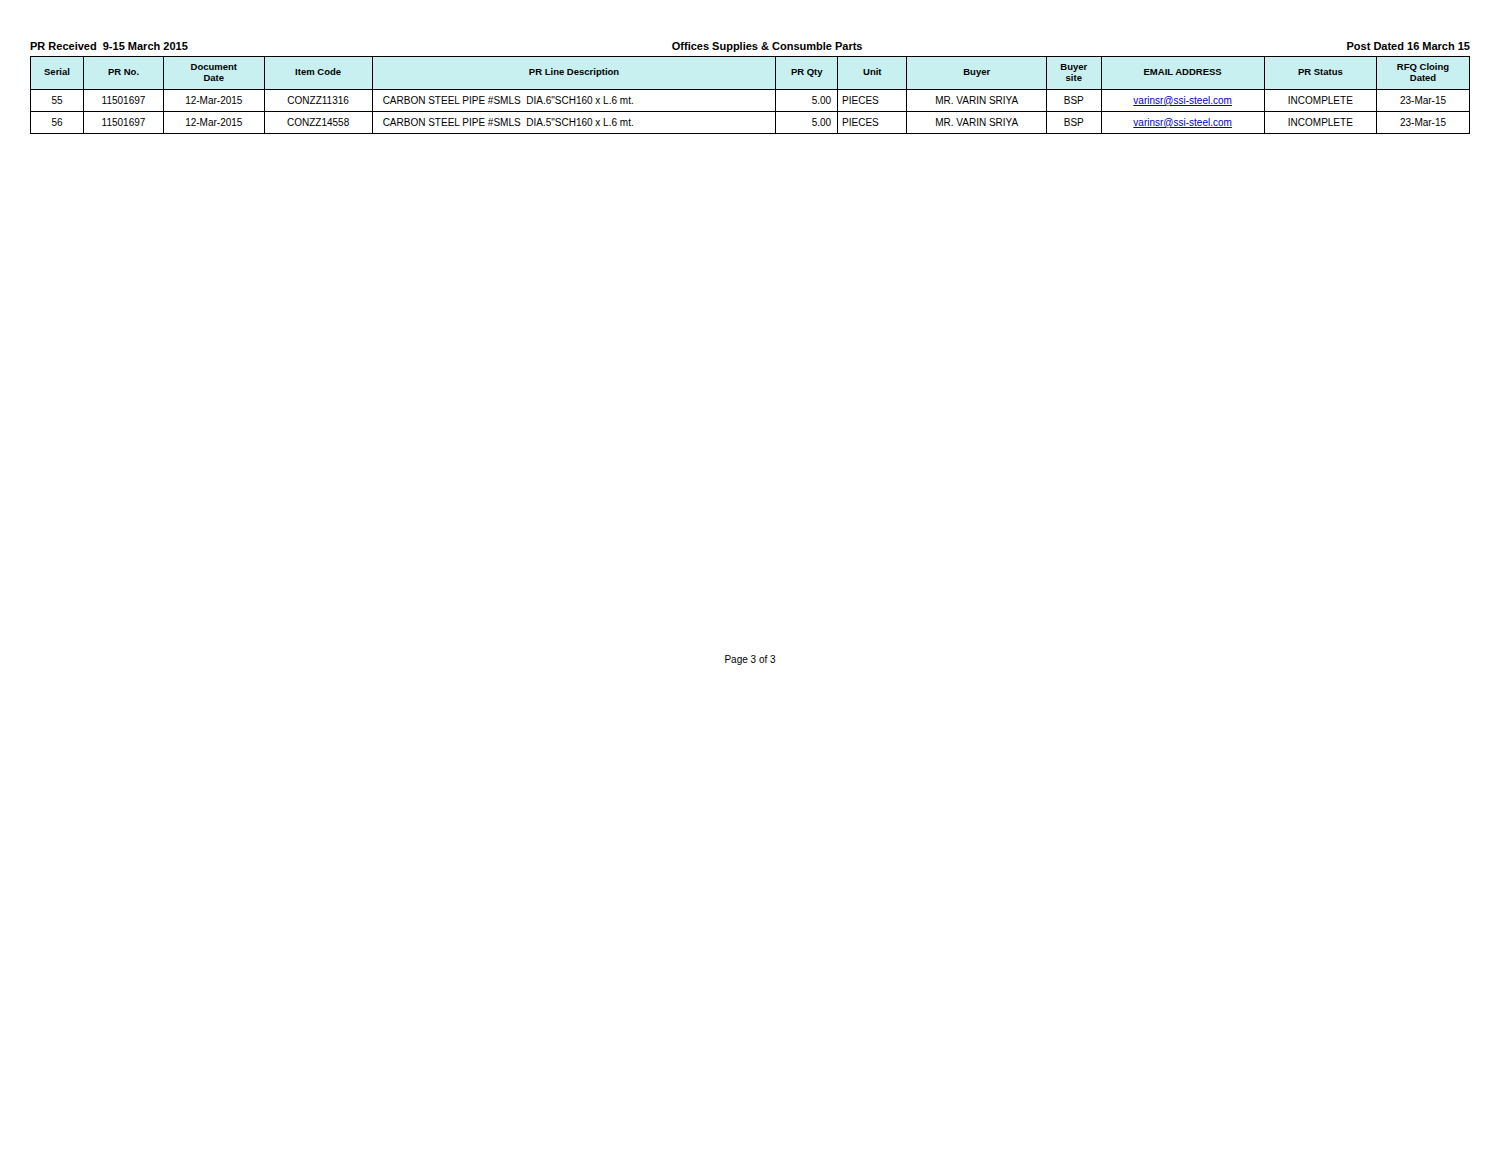PR Received 9-15 March 2015
Offices Supplies & Consumble Parts
Post Dated 16 March 15
| Serial | PR No. | Document Date | Item Code | PR Line Description | PR Qty | Unit | Buyer | Buyer site | EMAIL ADDRESS | PR Status | RFQ Cloing Dated |
| --- | --- | --- | --- | --- | --- | --- | --- | --- | --- | --- | --- |
| 55 | 11501697 | 12-Mar-2015 | CONZZ11316 | CARBON STEEL PIPE #SMLS DIA.6"SCH160 x L.6 mt. | 5.00 | PIECES | MR. VARIN SRIYA | BSP | varinsr@ssi-steel.com | INCOMPLETE | 23-Mar-15 |
| 56 | 11501697 | 12-Mar-2015 | CONZZ14558 | CARBON STEEL PIPE #SMLS DIA.5"SCH160 x L.6 mt. | 5.00 | PIECES | MR. VARIN SRIYA | BSP | varinsr@ssi-steel.com | INCOMPLETE | 23-Mar-15 |
Page 3 of 3